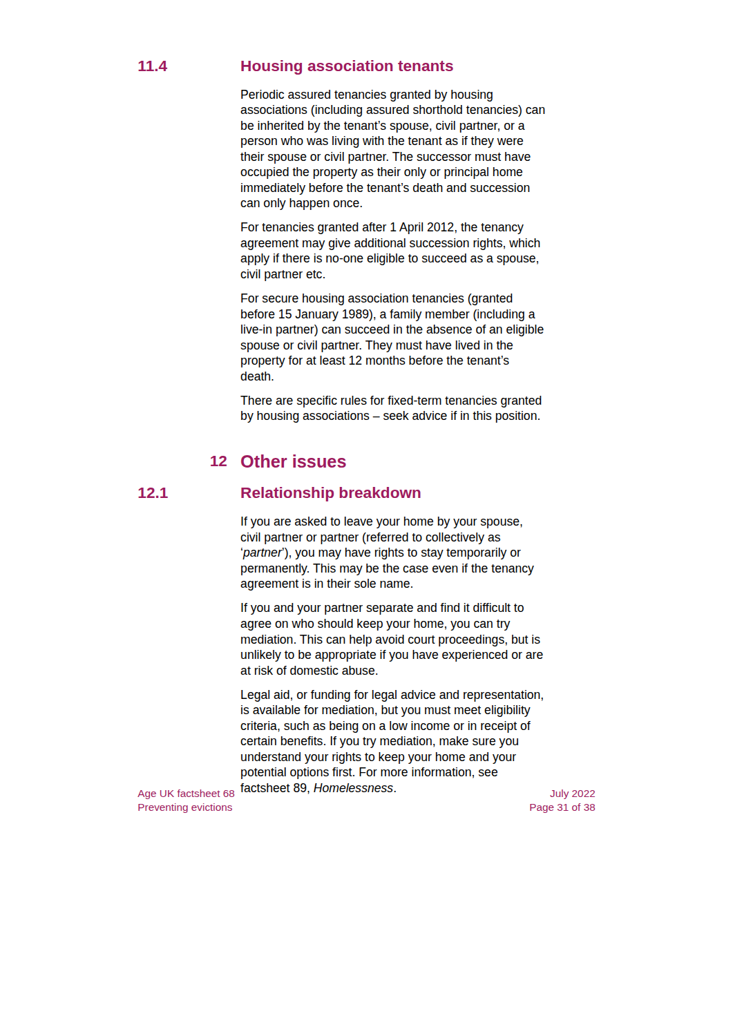11.4 Housing association tenants
Periodic assured tenancies granted by housing associations (including assured shorthold tenancies) can be inherited by the tenant’s spouse, civil partner, or a person who was living with the tenant as if they were their spouse or civil partner. The successor must have occupied the property as their only or principal home immediately before the tenant’s death and succession can only happen once.
For tenancies granted after 1 April 2012, the tenancy agreement may give additional succession rights, which apply if there is no-one eligible to succeed as a spouse, civil partner etc.
For secure housing association tenancies (granted before 15 January 1989), a family member (including a live-in partner) can succeed in the absence of an eligible spouse or civil partner. They must have lived in the property for at least 12 months before the tenant’s death.
There are specific rules for fixed-term tenancies granted by housing associations – seek advice if in this position.
12 Other issues
12.1 Relationship breakdown
If you are asked to leave your home by your spouse, civil partner or partner (referred to collectively as ‘partner’), you may have rights to stay temporarily or permanently. This may be the case even if the tenancy agreement is in their sole name.
If you and your partner separate and find it difficult to agree on who should keep your home, you can try mediation. This can help avoid court proceedings, but is unlikely to be appropriate if you have experienced or are at risk of domestic abuse.
Legal aid, or funding for legal advice and representation, is available for mediation, but you must meet eligibility criteria, such as being on a low income or in receipt of certain benefits. If you try mediation, make sure you understand your rights to keep your home and your potential options first. For more information, see factsheet 89, Homelessness.
Age UK factsheet 68
Preventing evictions
July 2022
Page 31 of 38